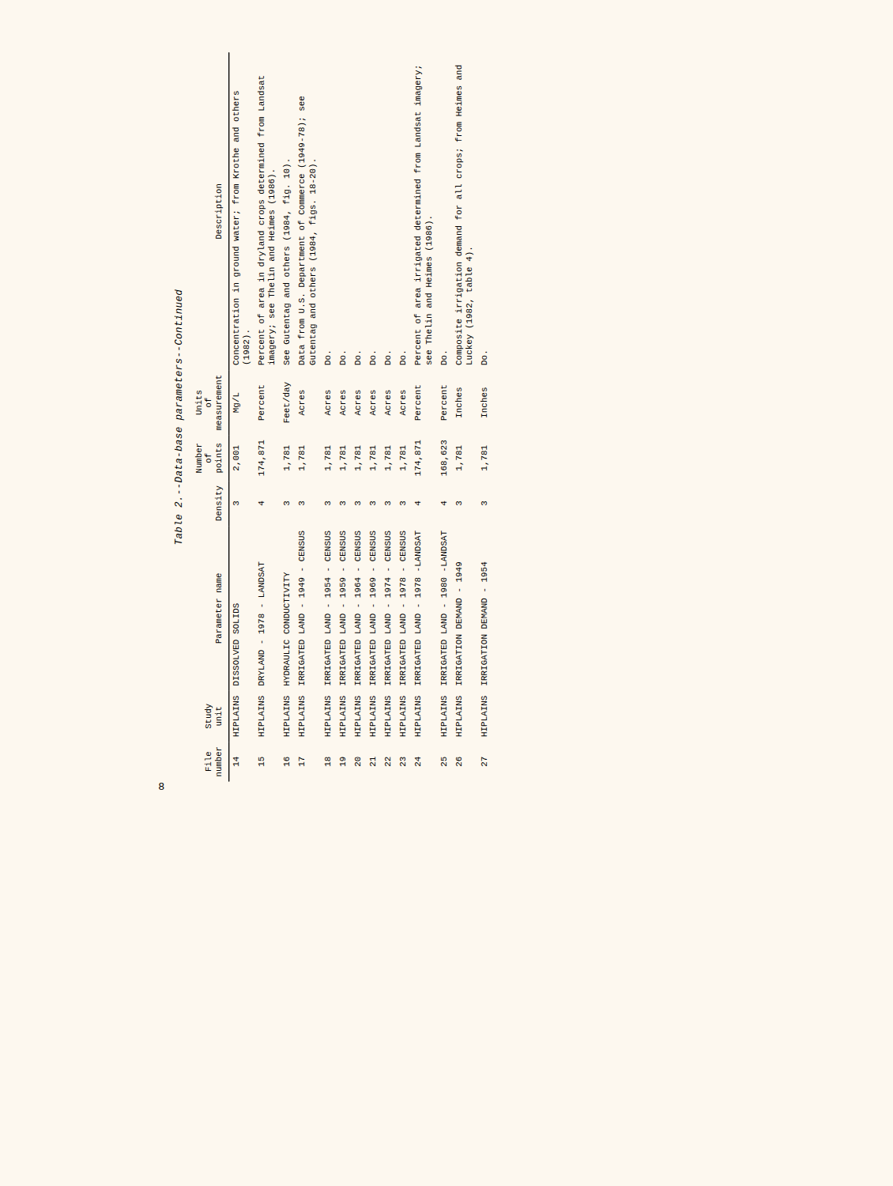Table 2.-- Data-base parameters --Continued
| File number | Study unit | Parameter name | Density | Number of points | Units of measurement | Description |
| --- | --- | --- | --- | --- | --- | --- |
| 14 | HIPLAINS | DISSOLVED SOLIDS | 3 | 2,001 | Mg/L | Concentration in ground water; from Krothe and others (1982). |
| 15 | HIPLAINS | DRYLAND - 1978 - LANDSAT | 4 | 174,871 | Percent | Percent of area in dryland crops determined from Landsat imagery; see Thelin and Heimes (1986). |
| 16 | HIPLAINS | HYDRAULIC CONDUCTIVITY | 3 | 1,781 | Feet/day | See Gutentag and others (1984, fig. 10). |
| 17 | HIPLAINS | IRRIGATED LAND - 1949 - CENSUS | 3 | 1,781 | Acres | Data from U.S. Department of Commerce (1949-78); see Gutentag and others (1984, figs. 18-20). |
| 18 | HIPLAINS | IRRIGATED LAND - 1954 - CENSUS | 3 | 1,781 | Acres | Do. |
| 19 | HIPLAINS | IRRIGATED LAND - 1959 - CENSUS | 3 | 1,781 | Acres | Do. |
| 20 | HIPLAINS | IRRIGATED LAND - 1964 - CENSUS | 3 | 1,781 | Acres | Do. |
| 21 | HIPLAINS | IRRIGATED LAND - 1969 - CENSUS | 3 | 1,781 | Acres | Do. |
| 22 | HIPLAINS | IRRIGATED LAND - 1974 - CENSUS | 3 | 1,781 | Acres | Do. |
| 23 | HIPLAINS | IRRIGATED LAND - 1978 - CENSUS | 3 | 1,781 | Acres | Do. |
| 24 | HIPLAINS | IRRIGATED LAND - 1978 -LANDSAT | 4 | 174,871 | Percent | Percent of area irrigated determined from Landsat imagery; see Thelin and Heimes (1986). |
| 25 | HIPLAINS | IRRIGATED LAND - 1980 -LANDSAT | 4 | 168,623 | Percent | Do. |
| 26 | HIPLAINS | IRRIGATION DEMAND - 1949 | 3 | 1,781 | Inches | Composite irrigation demand for all crops; from Heimes and Luckey (1982, table 4). |
| 27 | HIPLAINS | IRRIGATION DEMAND - 1954 | 3 | 1,781 | Inches | Do. |
8